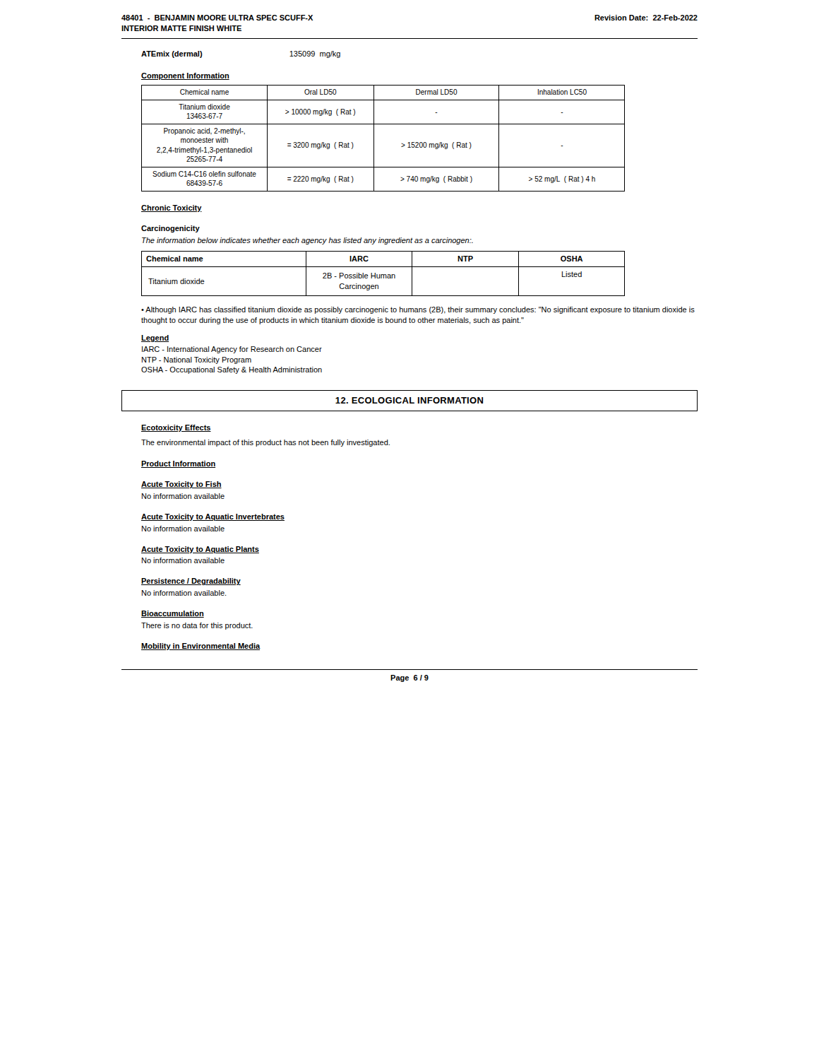48401 - BENJAMIN MOORE ULTRA SPEC SCUFF-X
INTERIOR MATTE FINISH WHITE
Revision Date: 22-Feb-2022
ATEmix (dermal) 135099 mg/kg
Component Information
| Chemical name | Oral LD50 | Dermal LD50 | Inhalation LC50 |
| --- | --- | --- | --- |
| Titanium dioxide 13463-67-7 | > 10000 mg/kg ( Rat ) | - | - |
| Propanoic acid, 2-methyl-, monoester with 2,2,4-trimethyl-1,3-pentanediol 25265-77-4 | = 3200 mg/kg ( Rat ) | > 15200 mg/kg ( Rat ) | - |
| Sodium C14-C16 olefin sulfonate 68439-57-6 | = 2220 mg/kg ( Rat ) | > 740 mg/kg ( Rabbit ) | > 52 mg/L ( Rat ) 4 h |
Chronic Toxicity
Carcinogenicity
The information below indicates whether each agency has listed any ingredient as a carcinogen:.
| Chemical name | IARC | NTP | OSHA |
| --- | --- | --- | --- |
| Titanium dioxide | 2B - Possible Human Carcinogen | | Listed |
• Although IARC has classified titanium dioxide as possibly carcinogenic to humans (2B), their summary concludes: "No significant exposure to titanium dioxide is thought to occur during the use of products in which titanium dioxide is bound to other materials, such as paint."
Legend
IARC - International Agency for Research on Cancer
NTP - National Toxicity Program
OSHA - Occupational Safety & Health Administration
12. ECOLOGICAL INFORMATION
Ecotoxicity Effects
The environmental impact of this product has not been fully investigated.
Product Information
Acute Toxicity to Fish
No information available
Acute Toxicity to Aquatic Invertebrates
No information available
Acute Toxicity to Aquatic Plants
No information available
Persistence / Degradability
No information available.
Bioaccumulation
There is no data for this product.
Mobility in Environmental Media
Page 6 / 9